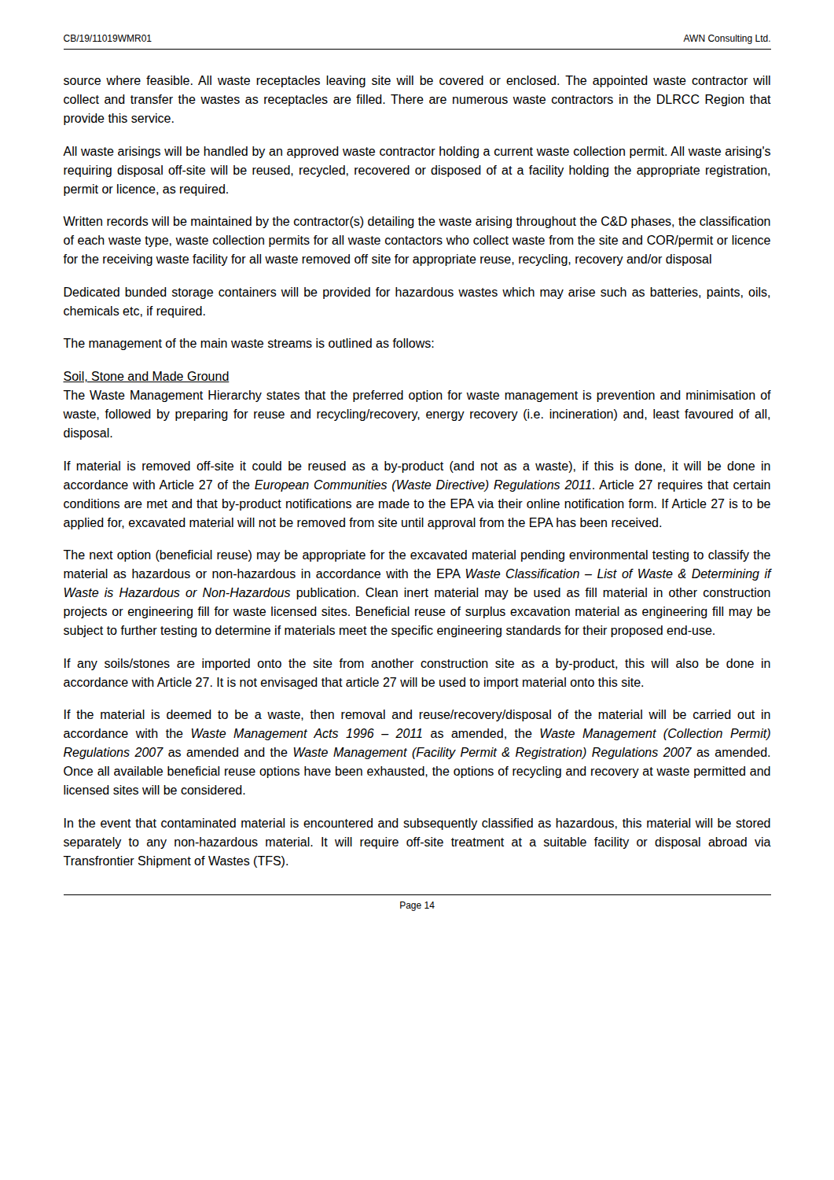CB/19/11019WMR01
AWN Consulting Ltd.
source where feasible. All waste receptacles leaving site will be covered or enclosed. The appointed waste contractor will collect and transfer the wastes as receptacles are filled. There are numerous waste contractors in the DLRCC Region that provide this service.
All waste arisings will be handled by an approved waste contractor holding a current waste collection permit. All waste arising's requiring disposal off-site will be reused, recycled, recovered or disposed of at a facility holding the appropriate registration, permit or licence, as required.
Written records will be maintained by the contractor(s) detailing the waste arising throughout the C&D phases, the classification of each waste type, waste collection permits for all waste contactors who collect waste from the site and COR/permit or licence for the receiving waste facility for all waste removed off site for appropriate reuse, recycling, recovery and/or disposal
Dedicated bunded storage containers will be provided for hazardous wastes which may arise such as batteries, paints, oils, chemicals etc, if required.
The management of the main waste streams is outlined as follows:
Soil, Stone and Made Ground
The Waste Management Hierarchy states that the preferred option for waste management is prevention and minimisation of waste, followed by preparing for reuse and recycling/recovery, energy recovery (i.e. incineration) and, least favoured of all, disposal.
If material is removed off-site it could be reused as a by-product (and not as a waste), if this is done, it will be done in accordance with Article 27 of the European Communities (Waste Directive) Regulations 2011. Article 27 requires that certain conditions are met and that by-product notifications are made to the EPA via their online notification form. If Article 27 is to be applied for, excavated material will not be removed from site until approval from the EPA has been received.
The next option (beneficial reuse) may be appropriate for the excavated material pending environmental testing to classify the material as hazardous or non-hazardous in accordance with the EPA Waste Classification – List of Waste & Determining if Waste is Hazardous or Non-Hazardous publication. Clean inert material may be used as fill material in other construction projects or engineering fill for waste licensed sites. Beneficial reuse of surplus excavation material as engineering fill may be subject to further testing to determine if materials meet the specific engineering standards for their proposed end-use.
If any soils/stones are imported onto the site from another construction site as a by-product, this will also be done in accordance with Article 27. It is not envisaged that article 27 will be used to import material onto this site.
If the material is deemed to be a waste, then removal and reuse/recovery/disposal of the material will be carried out in accordance with the Waste Management Acts 1996 – 2011 as amended, the Waste Management (Collection Permit) Regulations 2007 as amended and the Waste Management (Facility Permit & Registration) Regulations 2007 as amended. Once all available beneficial reuse options have been exhausted, the options of recycling and recovery at waste permitted and licensed sites will be considered.
In the event that contaminated material is encountered and subsequently classified as hazardous, this material will be stored separately to any non-hazardous material. It will require off-site treatment at a suitable facility or disposal abroad via Transfrontier Shipment of Wastes (TFS).
Page 14